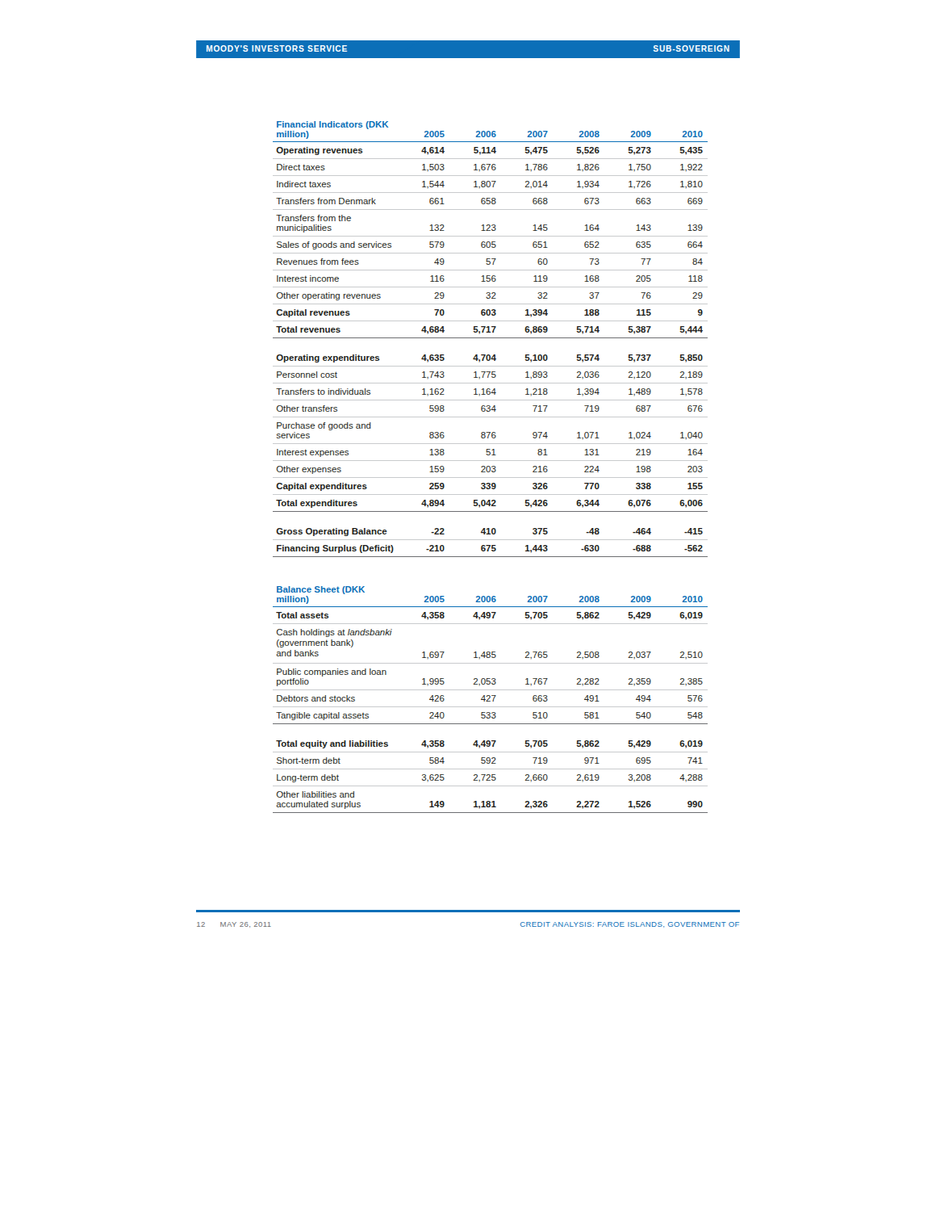MOODY'S INVESTORS SERVICE
SUB-SOVEREIGN
| Financial Indicators (DKK million) | 2005 | 2006 | 2007 | 2008 | 2009 | 2010 |
| --- | --- | --- | --- | --- | --- | --- |
| Operating revenues | 4,614 | 5,114 | 5,475 | 5,526 | 5,273 | 5,435 |
| Direct taxes | 1,503 | 1,676 | 1,786 | 1,826 | 1,750 | 1,922 |
| Indirect taxes | 1,544 | 1,807 | 2,014 | 1,934 | 1,726 | 1,810 |
| Transfers from Denmark | 661 | 658 | 668 | 673 | 663 | 669 |
| Transfers from the municipalities | 132 | 123 | 145 | 164 | 143 | 139 |
| Sales of goods and services | 579 | 605 | 651 | 652 | 635 | 664 |
| Revenues from fees | 49 | 57 | 60 | 73 | 77 | 84 |
| Interest income | 116 | 156 | 119 | 168 | 205 | 118 |
| Other operating revenues | 29 | 32 | 32 | 37 | 76 | 29 |
| Capital revenues | 70 | 603 | 1,394 | 188 | 115 | 9 |
| Total revenues | 4,684 | 5,717 | 6,869 | 5,714 | 5,387 | 5,444 |
| Operating expenditures | 4,635 | 4,704 | 5,100 | 5,574 | 5,737 | 5,850 |
| Personnel cost | 1,743 | 1,775 | 1,893 | 2,036 | 2,120 | 2,189 |
| Transfers to individuals | 1,162 | 1,164 | 1,218 | 1,394 | 1,489 | 1,578 |
| Other transfers | 598 | 634 | 717 | 719 | 687 | 676 |
| Purchase of goods and services | 836 | 876 | 974 | 1,071 | 1,024 | 1,040 |
| Interest expenses | 138 | 51 | 81 | 131 | 219 | 164 |
| Other expenses | 159 | 203 | 216 | 224 | 198 | 203 |
| Capital expenditures | 259 | 339 | 326 | 770 | 338 | 155 |
| Total expenditures | 4,894 | 5,042 | 5,426 | 6,344 | 6,076 | 6,006 |
| Gross Operating Balance | -22 | 410 | 375 | -48 | -464 | -415 |
| Financing Surplus (Deficit) | -210 | 675 | 1,443 | -630 | -688 | -562 |
| Balance Sheet (DKK million) | 2005 | 2006 | 2007 | 2008 | 2009 | 2010 |
| --- | --- | --- | --- | --- | --- | --- |
| Total assets | 4,358 | 4,497 | 5,705 | 5,862 | 5,429 | 6,019 |
| Cash holdings at landsbanki (government bank) and banks | 1,697 | 1,485 | 2,765 | 2,508 | 2,037 | 2,510 |
| Public companies and loan portfolio | 1,995 | 2,053 | 1,767 | 2,282 | 2,359 | 2,385 |
| Debtors and stocks | 426 | 427 | 663 | 491 | 494 | 576 |
| Tangible capital assets | 240 | 533 | 510 | 581 | 540 | 548 |
| Total equity and liabilities | 4,358 | 4,497 | 5,705 | 5,862 | 5,429 | 6,019 |
| Short-term debt | 584 | 592 | 719 | 971 | 695 | 741 |
| Long-term debt | 3,625 | 2,725 | 2,660 | 2,619 | 3,208 | 4,288 |
| Other liabilities and accumulated surplus | 149 | 1,181 | 2,326 | 2,272 | 1,526 | 990 |
12 MAY 26, 2011
CREDIT ANALYSIS: FAROE ISLANDS, GOVERNMENT OF